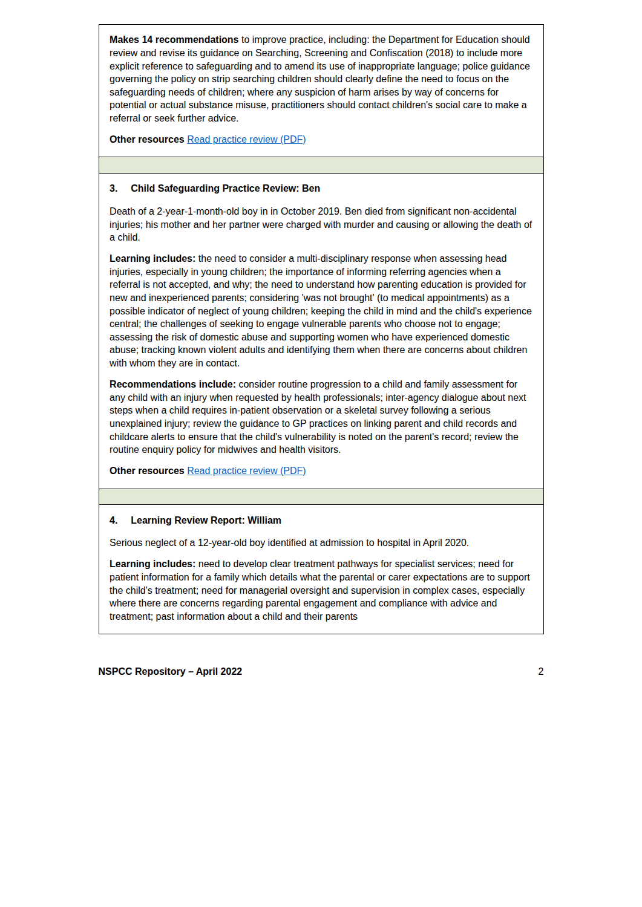Makes 14 recommendations to improve practice, including: the Department for Education should review and revise its guidance on Searching, Screening and Confiscation (2018) to include more explicit reference to safeguarding and to amend its use of inappropriate language; police guidance governing the policy on strip searching children should clearly define the need to focus on the safeguarding needs of children; where any suspicion of harm arises by way of concerns for potential or actual substance misuse, practitioners should contact children's social care to make a referral or seek further advice.
Other resources Read practice review (PDF)
3. Child Safeguarding Practice Review: Ben
Death of a 2-year-1-month-old boy in in October 2019. Ben died from significant non-accidental injuries; his mother and her partner were charged with murder and causing or allowing the death of a child.
Learning includes: the need to consider a multi-disciplinary response when assessing head injuries, especially in young children; the importance of informing referring agencies when a referral is not accepted, and why; the need to understand how parenting education is provided for new and inexperienced parents; considering 'was not brought' (to medical appointments) as a possible indicator of neglect of young children; keeping the child in mind and the child's experience central; the challenges of seeking to engage vulnerable parents who choose not to engage; assessing the risk of domestic abuse and supporting women who have experienced domestic abuse; tracking known violent adults and identifying them when there are concerns about children with whom they are in contact.
Recommendations include: consider routine progression to a child and family assessment for any child with an injury when requested by health professionals; inter-agency dialogue about next steps when a child requires in-patient observation or a skeletal survey following a serious unexplained injury; review the guidance to GP practices on linking parent and child records and childcare alerts to ensure that the child's vulnerability is noted on the parent's record; review the routine enquiry policy for midwives and health visitors.
Other resources Read practice review (PDF)
4. Learning Review Report: William
Serious neglect of a 12-year-old boy identified at admission to hospital in April 2020.
Learning includes: need to develop clear treatment pathways for specialist services; need for patient information for a family which details what the parental or carer expectations are to support the child's treatment; need for managerial oversight and supervision in complex cases, especially where there are concerns regarding parental engagement and compliance with advice and treatment; past information about a child and their parents
NSPCC Repository – April 2022 2